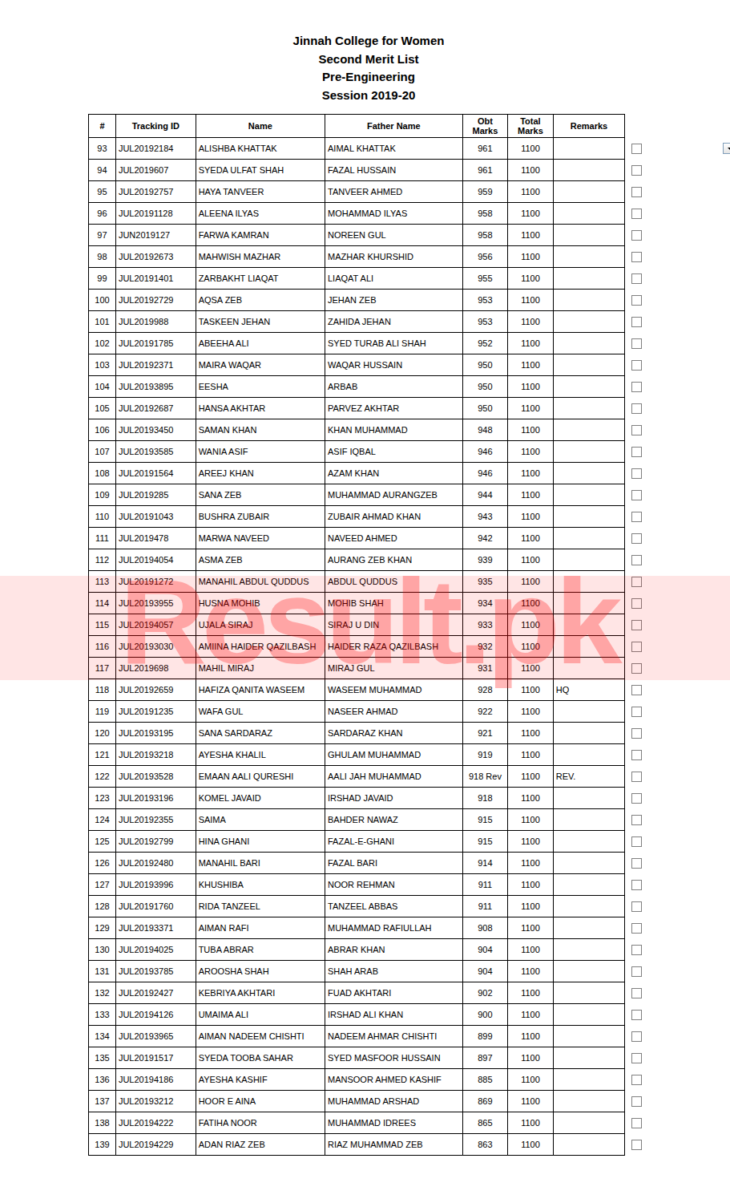Jinnah College for Women
Second Merit List
Pre-Engineering
Session 2019-20
| # | Tracking ID | Name | Father Name | Obt Marks | Total Marks | Remarks | |
| --- | --- | --- | --- | --- | --- | --- | --- |
| 93 | JUL20192184 | ALISHBA KHATTAK | AIMAL KHATTAK | 961 | 1100 | | |
| 94 | JUL2019607 | SYEDA ULFAT SHAH | FAZAL HUSSAIN | 961 | 1100 | | |
| 95 | JUL20192757 | HAYA TANVEER | TANVEER AHMED | 959 | 1100 | | |
| 96 | JUL20191128 | ALEENA ILYAS | MOHAMMAD ILYAS | 958 | 1100 | | |
| 97 | JUN2019127 | FARWA KAMRAN | NOREEN GUL | 958 | 1100 | | |
| 98 | JUL20192673 | MAHWISH MAZHAR | MAZHAR KHURSHID | 956 | 1100 | | |
| 99 | JUL20191401 | ZARBAKHT LIAQAT | LIAQAT ALI | 955 | 1100 | | |
| 100 | JUL20192729 | AQSA ZEB | JEHAN ZEB | 953 | 1100 | | |
| 101 | JUL2019988 | TASKEEN JEHAN | ZAHIDA JEHAN | 953 | 1100 | | |
| 102 | JUL20191785 | ABEEHA ALI | SYED TURAB ALI SHAH | 952 | 1100 | | |
| 103 | JUL20192371 | MAIRA WAQAR | WAQAR HUSSAIN | 950 | 1100 | | |
| 104 | JUL20193895 | EESHA | ARBAB | 950 | 1100 | | |
| 105 | JUL20192687 | HANSA AKHTAR | PARVEZ AKHTAR | 950 | 1100 | | |
| 106 | JUL20193450 | SAMAN KHAN | KHAN MUHAMMAD | 948 | 1100 | | |
| 107 | JUL20193585 | WANIA ASIF | ASIF IQBAL | 946 | 1100 | | |
| 108 | JUL20191564 | AREEJ KHAN | AZAM KHAN | 946 | 1100 | | |
| 109 | JUL2019285 | SANA ZEB | MUHAMMAD AURANGZEB | 944 | 1100 | | |
| 110 | JUL20191043 | BUSHRA ZUBAIR | ZUBAIR AHMAD KHAN | 943 | 1100 | | |
| 111 | JUL2019478 | MARWA NAVEED | NAVEED AHMED | 942 | 1100 | | |
| 112 | JUL20194054 | ASMA ZEB | AURANG ZEB KHAN | 939 | 1100 | | |
| 113 | JUL20191272 | MANAHIL ABDUL QUDDUS | ABDUL QUDDUS | 935 | 1100 | | |
| 114 | JUL20193955 | HUSNA MOHIB | MOHIB SHAH | 934 | 1100 | | |
| 115 | JUL20194057 | UJALA SIRAJ | SIRAJ U DIN | 933 | 1100 | | |
| 116 | JUL20193030 | AMIINA HAIDER QAZILBASH | HAIDER RAZA QAZILBASH | 932 | 1100 | | |
| 117 | JUL2019698 | MAHIL MIRAJ | MIRAJ GUL | 931 | 1100 | | |
| 118 | JUL20192659 | HAFIZA QANITA WASEEM | WASEEM MUHAMMAD | 928 | 1100 | HQ | |
| 119 | JUL20191235 | WAFA GUL | NASEER AHMAD | 922 | 1100 | | |
| 120 | JUL20193195 | SANA SARDARAZ | SARDARAZ KHAN | 921 | 1100 | | |
| 121 | JUL20193218 | AYESHA KHALIL | GHULAM MUHAMMAD | 919 | 1100 | | |
| 122 | JUL20193528 | EMAAN AALI QURESHI | AALI JAH MUHAMMAD | 918 Rev | 1100 | REV. | |
| 123 | JUL20193196 | KOMEL JAVAID | IRSHAD JAVAID | 918 | 1100 | | |
| 124 | JUL20192355 | SAIMA | BAHDER NAWAZ | 915 | 1100 | | |
| 125 | JUL20192799 | HINA GHANI | FAZAL-E-GHANI | 915 | 1100 | | |
| 126 | JUL20192480 | MANAHIL BARI | FAZAL BARI | 914 | 1100 | | |
| 127 | JUL20193996 | KHUSHIBA | NOOR REHMAN | 911 | 1100 | | |
| 128 | JUL20191760 | RIDA TANZEEL | TANZEEL ABBAS | 911 | 1100 | | |
| 129 | JUL20193371 | AIMAN RAFI | MUHAMMAD RAFIULLAH | 908 | 1100 | | |
| 130 | JUL20194025 | TUBA ABRAR | ABRAR KHAN | 904 | 1100 | | |
| 131 | JUL20193785 | AROOSHA SHAH | SHAH ARAB | 904 | 1100 | | |
| 132 | JUL20192427 | KEBRIYA AKHTARI | FUAD AKHTARI | 902 | 1100 | | |
| 133 | JUL20194126 | UMAIMA ALI | IRSHAD ALI KHAN | 900 | 1100 | | |
| 134 | JUL20193965 | AIMAN NADEEM CHISHTI | NADEEM AHMAR CHISHTI | 899 | 1100 | | |
| 135 | JUL20191517 | SYEDA TOOBA SAHAR | SYED MASFOOR HUSSAIN | 897 | 1100 | | |
| 136 | JUL20194186 | AYESHA KASHIF | MANSOOR AHMED KASHIF | 885 | 1100 | | |
| 137 | JUL20193212 | HOOR E AINA | MUHAMMAD ARSHAD | 869 | 1100 | | |
| 138 | JUL20194222 | FATIHA NOOR | MUHAMMAD IDREES | 865 | 1100 | | |
| 139 | JUL20194229 | ADAN RIAZ ZEB | RIAZ MUHAMMAD ZEB | 863 | 1100 | | |
Result.pk